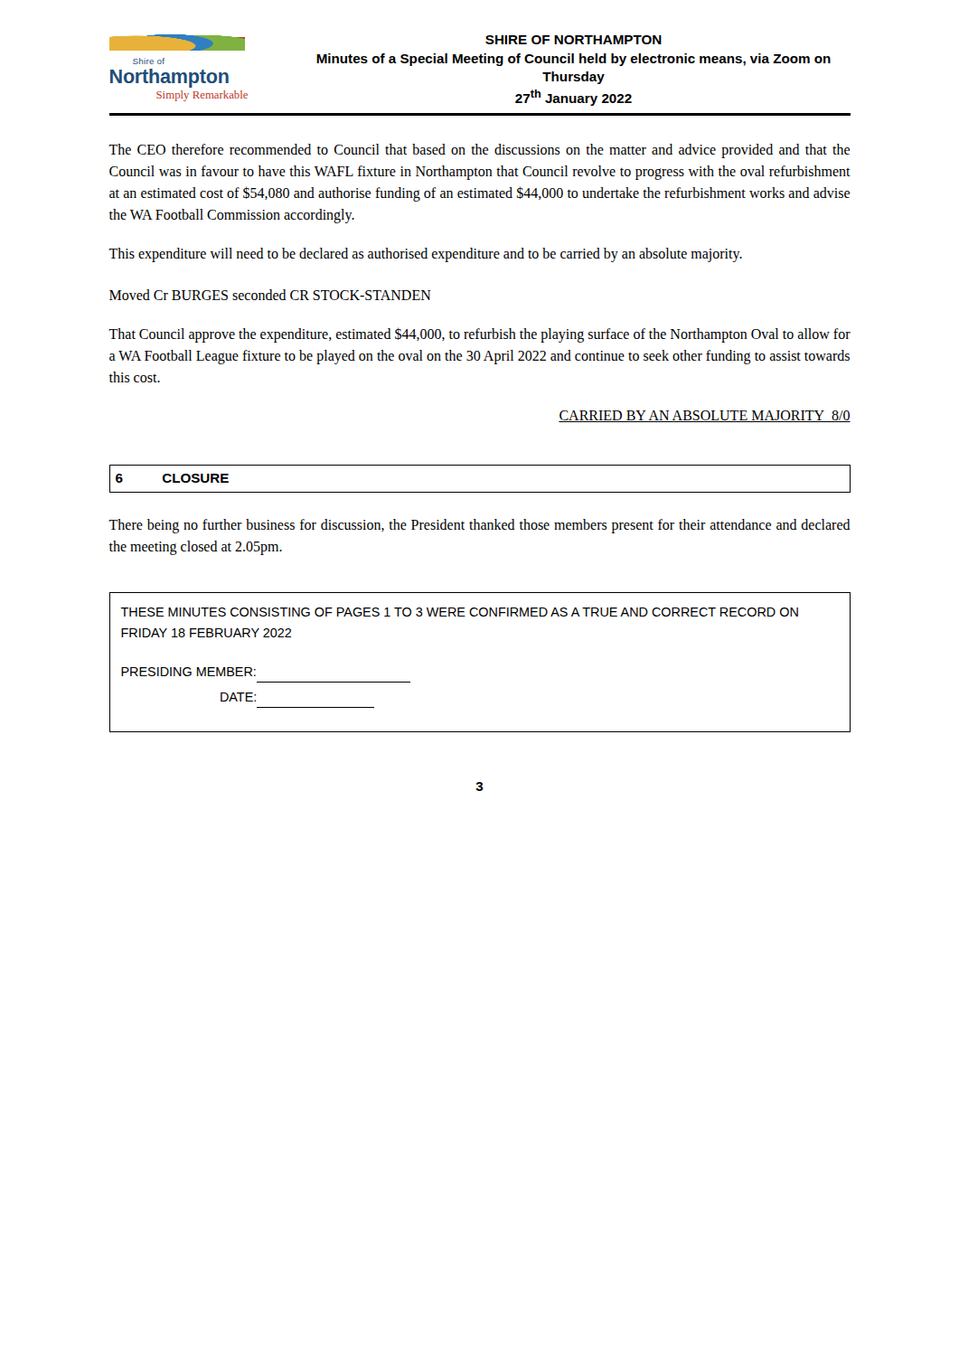Shire of Northampton Simply Remarkable
SHIRE OF NORTHAMPTON Minutes of a Special Meeting of Council held by electronic means, via Zoom on Thursday 27th January 2022
The CEO therefore recommended to Council that based on the discussions on the matter and advice provided and that the Council was in favour to have this WAFL fixture in Northampton that Council revolve to progress with the oval refurbishment at an estimated cost of $54,080 and authorise funding of an estimated $44,000 to undertake the refurbishment works and advise the WA Football Commission accordingly.
This expenditure will need to be declared as authorised expenditure and to be carried by an absolute majority.
Moved Cr BURGES seconded CR STOCK-STANDEN
That Council approve the expenditure, estimated $44,000, to refurbish the playing surface of the Northampton Oval to allow for a WA Football League fixture to be played on the oval on the 30 April 2022 and continue to seek other funding to assist towards this cost.
CARRIED BY AN ABSOLUTE MAJORITY 8/0
6 CLOSURE
There being no further business for discussion, the President thanked those members present for their attendance and declared the meeting closed at 2.05pm.
THESE MINUTES CONSISTING OF PAGES 1 TO 3 WERE CONFIRMED AS A TRUE AND CORRECT RECORD ON FRIDAY 18 FEBRUARY 2022
PRESIDING MEMBER:
DATE:
3